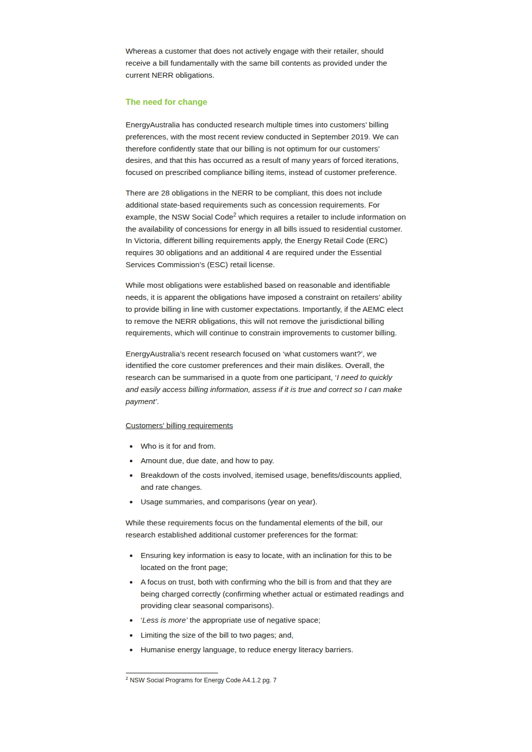Whereas a customer that does not actively engage with their retailer, should receive a bill fundamentally with the same bill contents as provided under the current NERR obligations.
The need for change
EnergyAustralia has conducted research multiple times into customers’ billing preferences, with the most recent review conducted in September 2019. We can therefore confidently state that our billing is not optimum for our customers’ desires, and that this has occurred as a result of many years of forced iterations, focused on prescribed compliance billing items, instead of customer preference.
There are 28 obligations in the NERR to be compliant, this does not include additional state-based requirements such as concession requirements. For example, the NSW Social Code2 which requires a retailer to include information on the availability of concessions for energy in all bills issued to residential customer. In Victoria, different billing requirements apply, the Energy Retail Code (ERC) requires 30 obligations and an additional 4 are required under the Essential Services Commission’s (ESC) retail license.
While most obligations were established based on reasonable and identifiable needs, it is apparent the obligations have imposed a constraint on retailers’ ability to provide billing in line with customer expectations. Importantly, if the AEMC elect to remove the NERR obligations, this will not remove the jurisdictional billing requirements, which will continue to constrain improvements to customer billing.
EnergyAustralia’s recent research focused on ‘what customers want?’, we identified the core customer preferences and their main dislikes. Overall, the research can be summarised in a quote from one participant, ‘I need to quickly and easily access billing information, assess if it is true and correct so I can make payment’.
Customers’ billing requirements
Who is it for and from.
Amount due, due date, and how to pay.
Breakdown of the costs involved, itemised usage, benefits/discounts applied, and rate changes.
Usage summaries, and comparisons (year on year).
While these requirements focus on the fundamental elements of the bill, our research established additional customer preferences for the format:
Ensuring key information is easy to locate, with an inclination for this to be located on the front page;
A focus on trust, both with confirming who the bill is from and that they are being charged correctly (confirming whether actual or estimated readings and providing clear seasonal comparisons).
‘Less is more’ the appropriate use of negative space;
Limiting the size of the bill to two pages; and,
Humanise energy language, to reduce energy literacy barriers.
2 NSW Social Programs for Energy Code A4.1.2 pg. 7